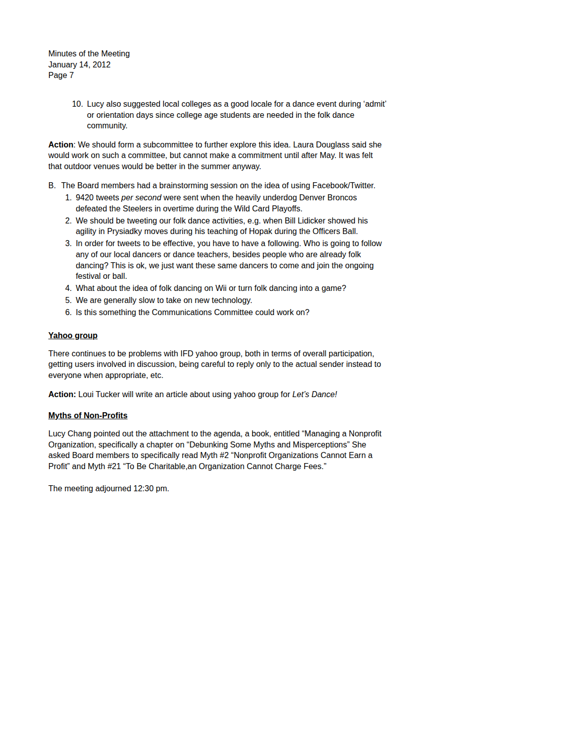Minutes of the Meeting
January 14, 2012
Page 7
Lucy also suggested local colleges as a good locale for a dance event during ‘admit’ or orientation days since college age students are needed in the folk dance community.
Action: We should form a subcommittee to further explore this idea. Laura Douglass said she would work on such a committee, but cannot make a commitment until after May. It was felt that outdoor venues would be better in the summer anyway.
B. The Board members had a brainstorming session on the idea of using Facebook/Twitter.
9420 tweets per second were sent when the heavily underdog Denver Broncos defeated the Steelers in overtime during the Wild Card Playoffs.
We should be tweeting our folk dance activities, e.g. when Bill Lidicker showed his agility in Prysiadky moves during his teaching of Hopak during the Officers Ball.
In order for tweets to be effective, you have to have a following. Who is going to follow any of our local dancers or dance teachers, besides people who are already folk dancing? This is ok, we just want these same dancers to come and join the ongoing festival or ball.
What about the idea of folk dancing on Wii or turn folk dancing into a game?
We are generally slow to take on new technology.
Is this something the Communications Committee could work on?
Yahoo group
There continues to be problems with IFD yahoo group, both in terms of overall participation, getting users involved in discussion, being careful to reply only to the actual sender instead to everyone when appropriate, etc.
Action: Loui Tucker will write an article about using yahoo group for Let’s Dance!
Myths of Non-Profits
Lucy Chang pointed out the attachment to the agenda, a book, entitled “Managing a Nonprofit Organization, specifically a chapter on “Debunking Some Myths and Misperceptions” She asked Board members to specifically read Myth #2 “Nonprofit Organizations Cannot Earn a Profit” and Myth #21 “To Be Charitable,an Organization Cannot Charge Fees.”
The meeting adjourned 12:30 pm.